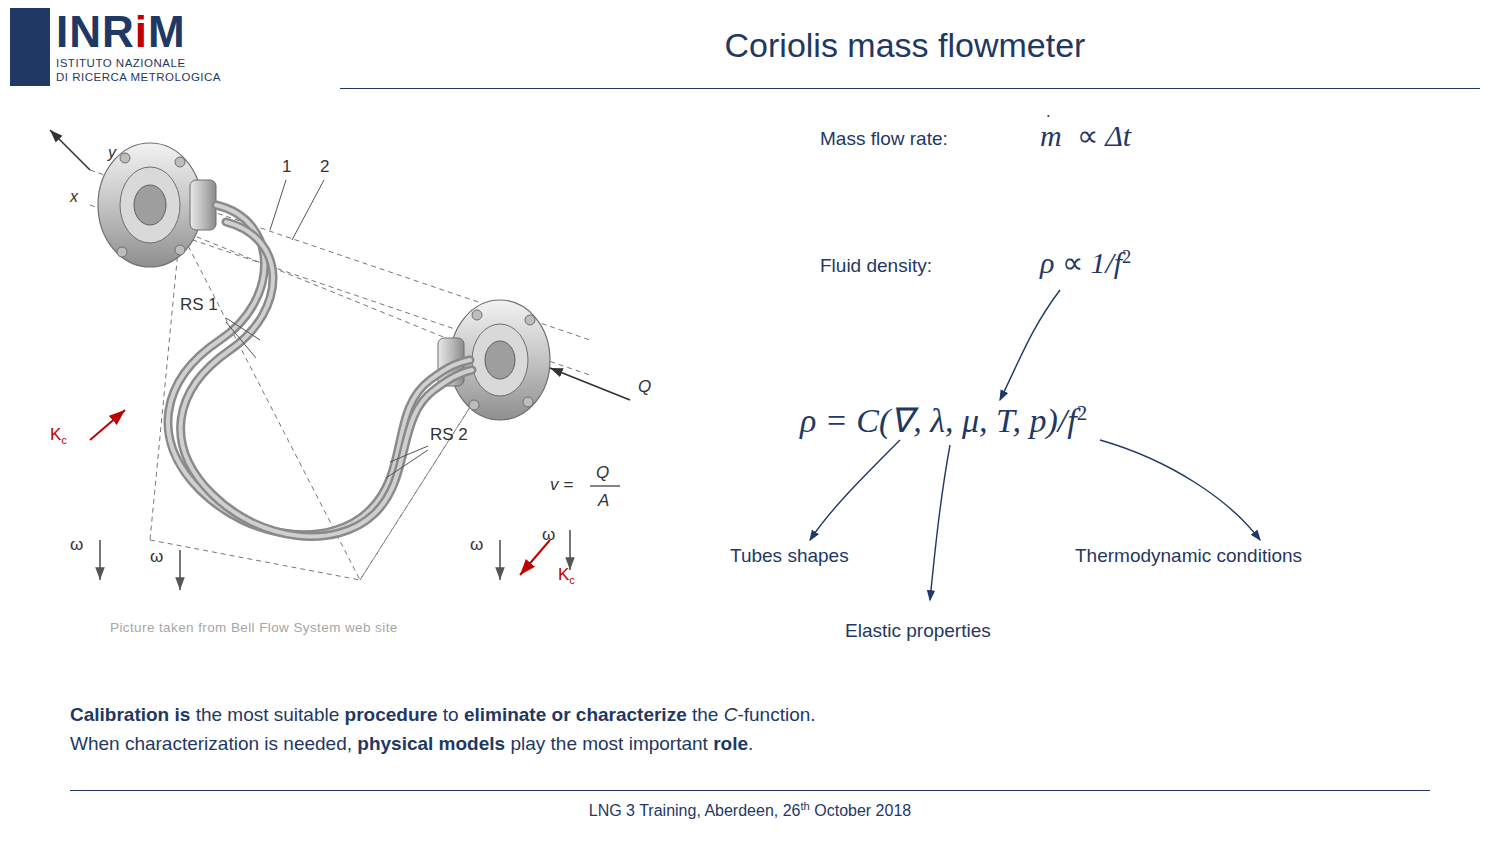INRi M
ISTITUTO NAZIONALE
DI RICERCA METROLOGICA
Coriolis mass flowmeter
1 2 y x RS 1 RS 2 Q v = Q A Kc Kc ω ω ω ω
Picture taken from Bell Flow System web site
Mass flow rate:
· m ∝ Δt
Fluid density:
ρ ∝ 1/f 2
ρ = C(∇, λ, μ, T, p)/f 2
Tubes shapes
Thermodynamic conditions
Elastic properties
Calibration is the most suitable procedure to eliminate or characterize the C-function.
When characterization is needed, physical models play the most important role.
LNG 3 Training, Aberdeen, 26th October 2018